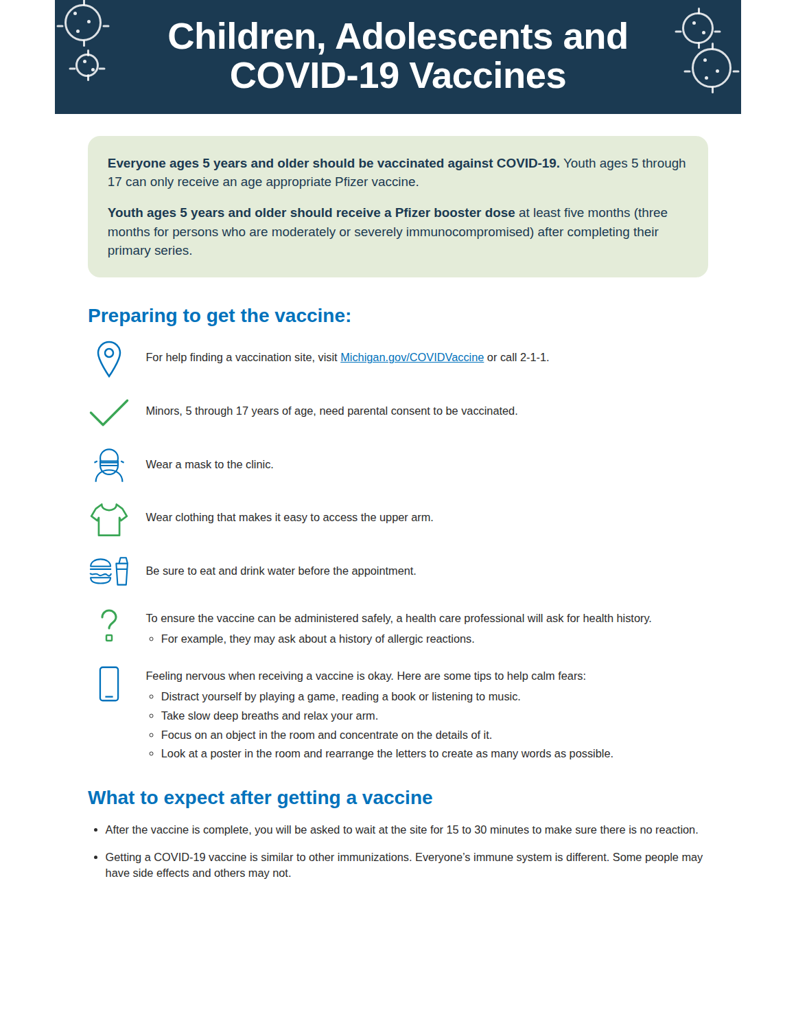Children, Adolescents and COVID-19 Vaccines
Everyone ages 5 years and older should be vaccinated against COVID-19. Youth ages 5 through 17 can only receive an age appropriate Pfizer vaccine.
Youth ages 5 years and older should receive a Pfizer booster dose at least five months (three months for persons who are moderately or severely immunocompromised) after completing their primary series.
Preparing to get the vaccine:
For help finding a vaccination site, visit Michigan.gov/COVIDVaccine or call 2-1-1.
Minors, 5 through 17 years of age, need parental consent to be vaccinated.
Wear a mask to the clinic.
Wear clothing that makes it easy to access the upper arm.
Be sure to eat and drink water before the appointment.
To ensure the vaccine can be administered safely, a health care professional will ask for health history.
For example, they may ask about a history of allergic reactions.
Feeling nervous when receiving a vaccine is okay. Here are some tips to help calm fears:
Distract yourself by playing a game, reading a book or listening to music.
Take slow deep breaths and relax your arm.
Focus on an object in the room and concentrate on the details of it.
Look at a poster in the room and rearrange the letters to create as many words as possible.
What to expect after getting a vaccine
After the vaccine is complete, you will be asked to wait at the site for 15 to 30 minutes to make sure there is no reaction.
Getting a COVID-19 vaccine is similar to other immunizations. Everyone’s immune system is different. Some people may have side effects and others may not.